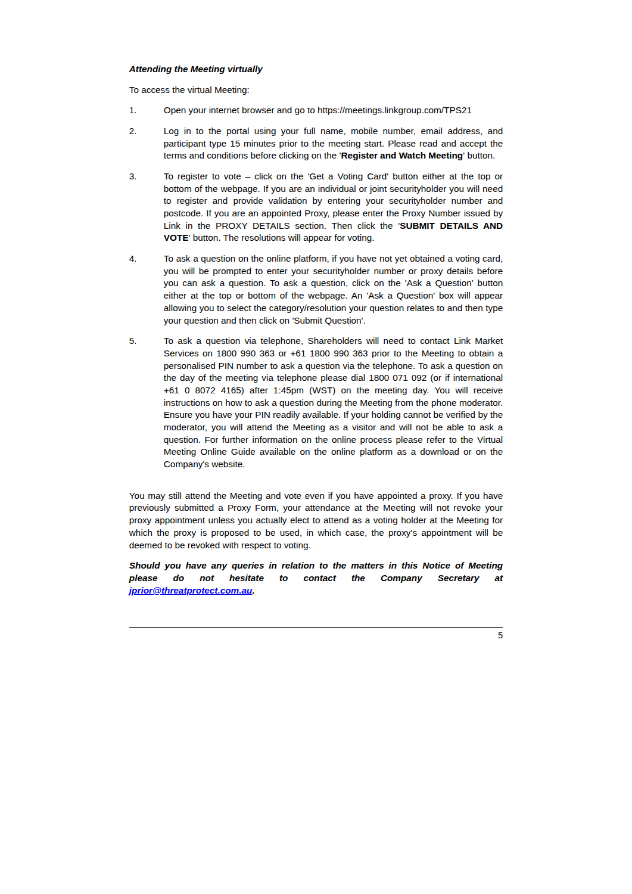Attending the Meeting virtually
To access the virtual Meeting:
1. Open your internet browser and go to https://meetings.linkgroup.com/TPS21
2. Log in to the portal using your full name, mobile number, email address, and participant type 15 minutes prior to the meeting start. Please read and accept the terms and conditions before clicking on the 'Register and Watch Meeting' button.
3. To register to vote – click on the 'Get a Voting Card' button either at the top or bottom of the webpage. If you are an individual or joint securityholder you will need to register and provide validation by entering your securityholder number and postcode. If you are an appointed Proxy, please enter the Proxy Number issued by Link in the PROXY DETAILS section. Then click the 'SUBMIT DETAILS AND VOTE' button. The resolutions will appear for voting.
4. To ask a question on the online platform, if you have not yet obtained a voting card, you will be prompted to enter your securityholder number or proxy details before you can ask a question. To ask a question, click on the 'Ask a Question' button either at the top or bottom of the webpage. An 'Ask a Question' box will appear allowing you to select the category/resolution your question relates to and then type your question and then click on 'Submit Question'.
5. To ask a question via telephone, Shareholders will need to contact Link Market Services on 1800 990 363 or +61 1800 990 363 prior to the Meeting to obtain a personalised PIN number to ask a question via the telephone. To ask a question on the day of the meeting via telephone please dial 1800 071 092 (or if international +61 0 8072 4165) after 1:45pm (WST) on the meeting day. You will receive instructions on how to ask a question during the Meeting from the phone moderator. Ensure you have your PIN readily available. If your holding cannot be verified by the moderator, you will attend the Meeting as a visitor and will not be able to ask a question. For further information on the online process please refer to the Virtual Meeting Online Guide available on the online platform as a download or on the Company's website.
You may still attend the Meeting and vote even if you have appointed a proxy. If you have previously submitted a Proxy Form, your attendance at the Meeting will not revoke your proxy appointment unless you actually elect to attend as a voting holder at the Meeting for which the proxy is proposed to be used, in which case, the proxy's appointment will be deemed to be revoked with respect to voting.
Should you have any queries in relation to the matters in this Notice of Meeting please do not hesitate to contact the Company Secretary at jprior@threatprotect.com.au.
5